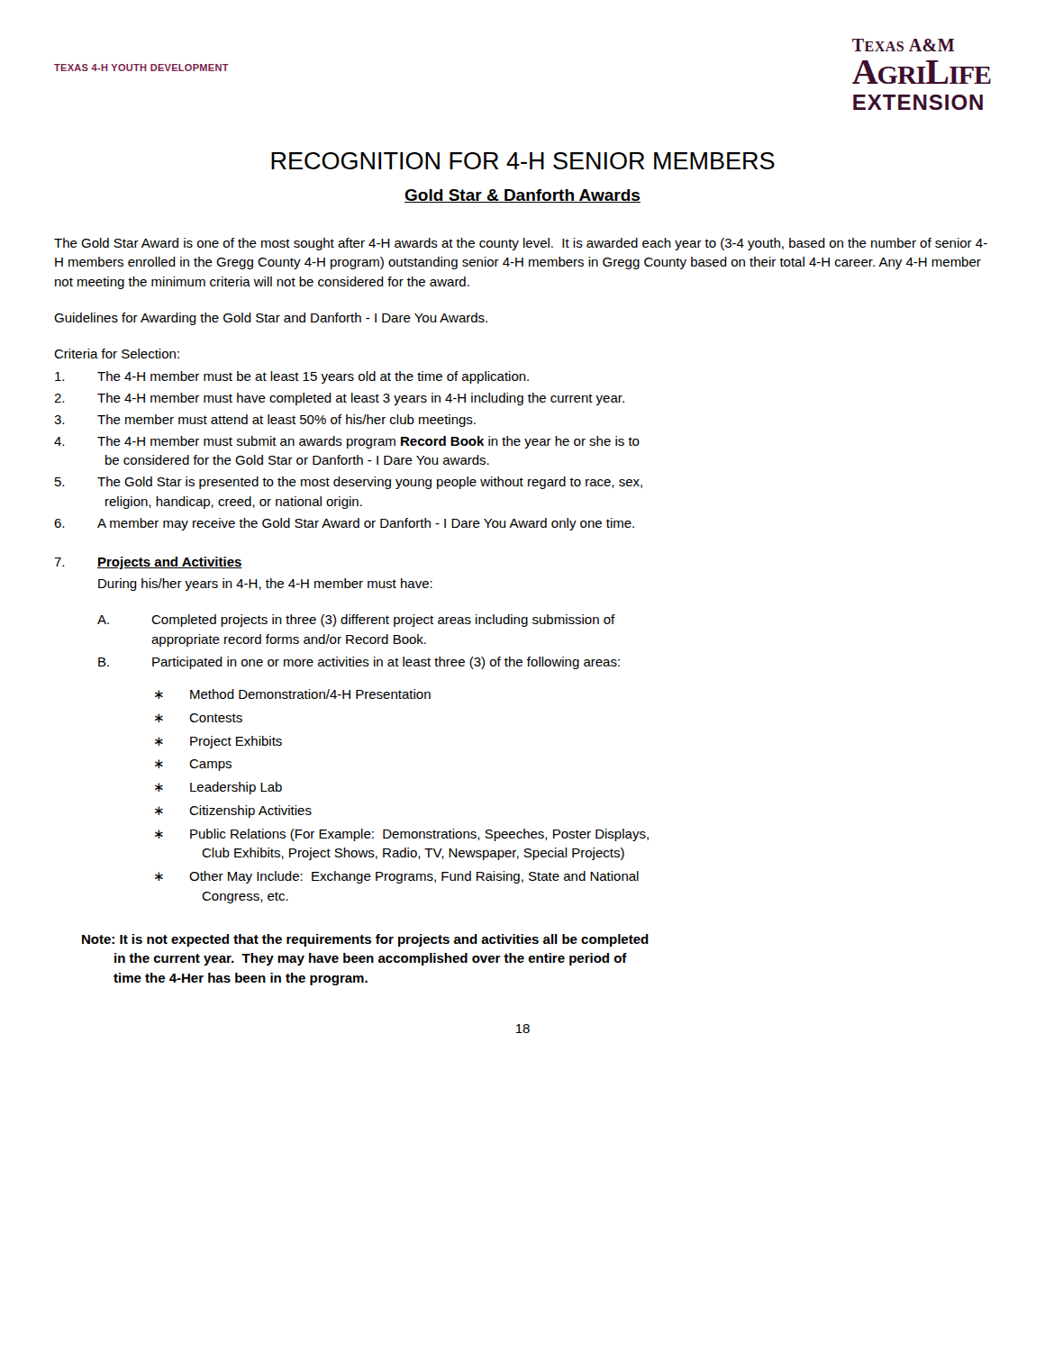TEXAS 4-H YOUTH DEVELOPMENT
TEXAS A&M
AGRILIFE
EXTENSION
RECOGNITION FOR 4-H SENIOR MEMBERS
Gold Star & Danforth Awards
The Gold Star Award is one of the most sought after 4-H awards at the county level. It is awarded each year to (3-4 youth, based on the number of senior 4-H members enrolled in the Gregg County 4-H program) outstanding senior 4-H members in Gregg County based on their total 4-H career. Any 4-H member not meeting the minimum criteria will not be considered for the award.
Guidelines for Awarding the Gold Star and Danforth - I Dare You Awards.
Criteria for Selection:
1.
The 4-H member must be at least 15 years old at the time of application.
2.
The 4-H member must have completed at least 3 years in 4-H including the current year.
3.
The member must attend at least 50% of his/her club meetings.
4.
The 4-H member must submit an awards program Record Book in the year he or she is to
be considered for the Gold Star or Danforth - I Dare You awards.
5.
The Gold Star is presented to the most deserving young people without regard to race, sex,
religion, handicap, creed, or national origin.
6.
A member may receive the Gold Star Award or Danforth - I Dare You Award only one time.
7.
Projects and Activities
During his/her years in 4-H, the 4-H member must have:
A.
Completed projects in three (3) different project areas including submission of
appropriate record forms and/or Record Book.
B.
Participated in one or more activities in at least three (3) of the following areas:
∗
Method Demonstration/4-H Presentation
∗
Contests
∗
Project Exhibits
∗
Camps
∗
Leadership Lab
∗
Citizenship Activities
∗
Public Relations (For Example: Demonstrations, Speeches, Poster Displays, Club Exhibits, Project Shows, Radio, TV, Newspaper, Special Projects)
∗
Other May Include: Exchange Programs, Fund Raising, State and National Congress, etc.
Note: It is not expected that the requirements for projects and activities all be completed in the current year. They may have been accomplished over the entire period of time the 4-Her has been in the program.
18